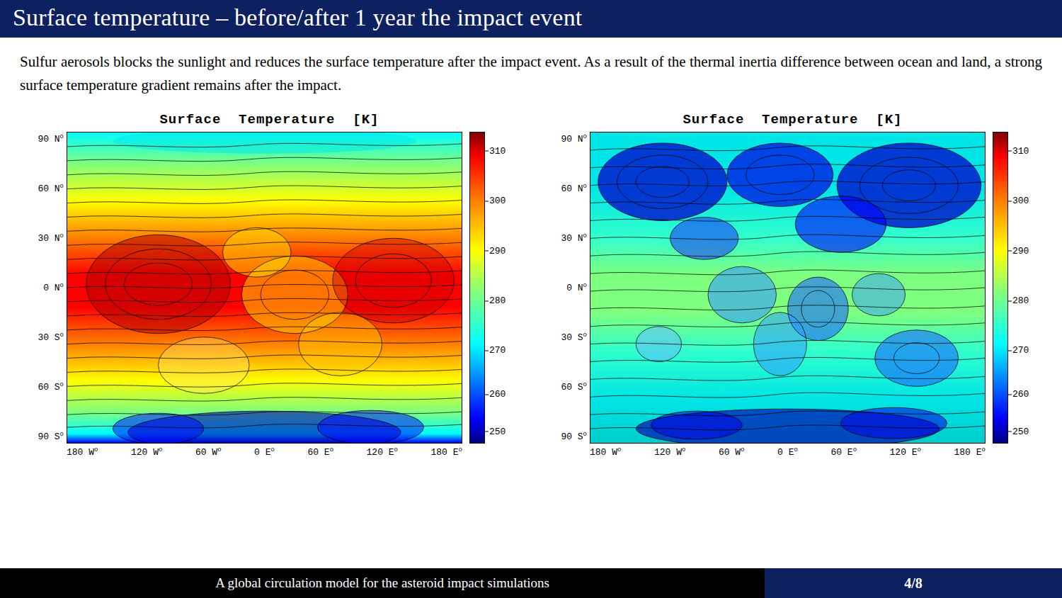Surface temperature – before/after 1 year the impact event
Sulfur aerosols blocks the sunlight and reduces the surface temperature after the impact event. As a result of the thermal inertia difference between ocean and land, a strong surface temperature gradient remains after the impact.
Surface Temperature [K]
90 No 60 No 30 No 0 No 30 So 60 So 90 So
310 300 290 280 270 260 250
180 Wo 120 Wo 60 Wo 0 Eo 60 Eo 120 Eo 180 Eo
Surface Temperature [K]
90 No 60 No 30 No 0 No 30 So 60 So 90 So
310 300 290 280 270 260 250
180 Wo 120 Wo 60 Wo 0 Eo 60 Eo 120 Eo 180 Eo
A global circulation model for the asteroid impact simulations
4/8